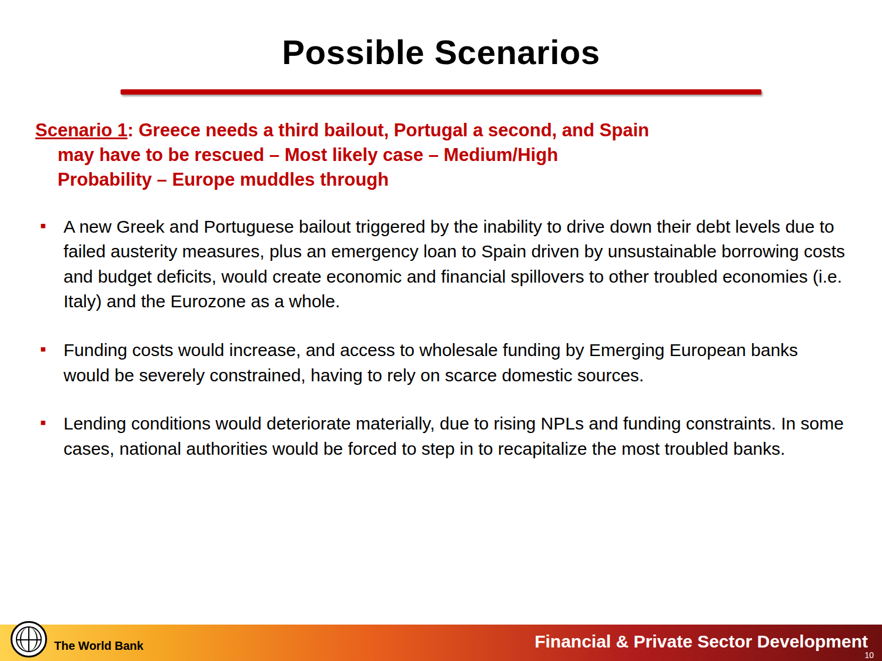Possible Scenarios
Scenario 1: Greece needs a third bailout, Portugal a second, and Spain may have to be rescued – Most likely case – Medium/High Probability – Europe muddles through
A new Greek and Portuguese bailout triggered by the inability to drive down their debt levels due to failed austerity measures, plus an emergency loan to Spain driven by unsustainable borrowing costs and budget deficits, would create economic and financial spillovers to other troubled economies (i.e. Italy) and the Eurozone as a whole.
Funding costs would increase, and access to wholesale funding by Emerging European banks would be severely constrained, having to rely on scarce domestic sources.
Lending conditions would deteriorate materially, due to rising NPLs and funding constraints. In some cases, national authorities would be forced to step in to recapitalize the most troubled banks.
The World Bank
Financial & Private Sector Development
10